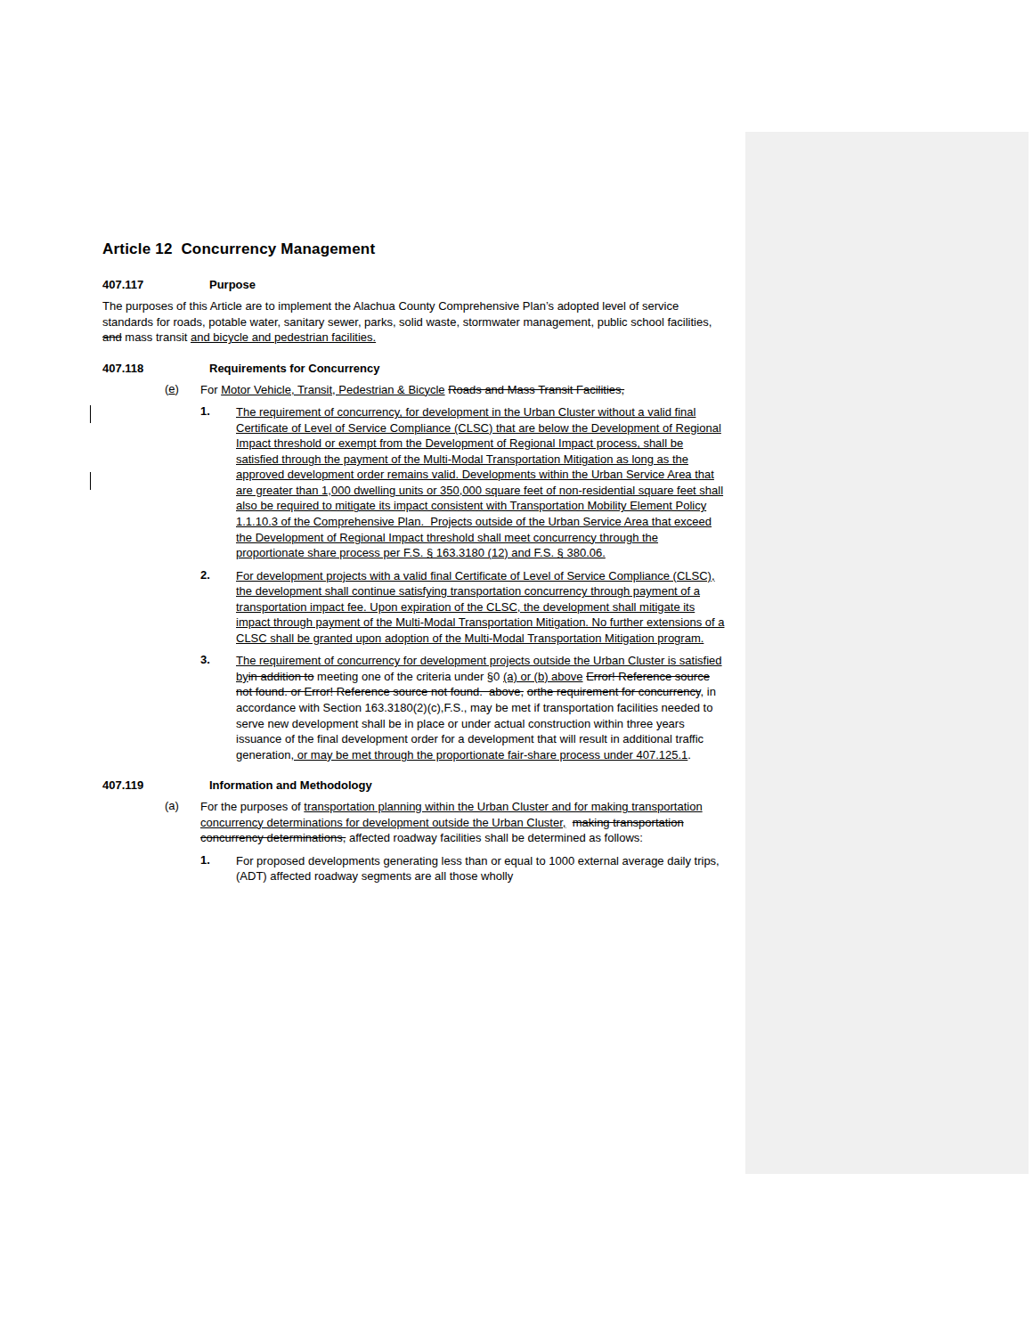Article 12 Concurrency Management
407.117 Purpose
The purposes of this Article are to implement the Alachua County Comprehensive Plan’s adopted level of service standards for roads, potable water, sanitary sewer, parks, solid waste, stormwater management, public school facilities, and mass transit and bicycle and pedestrian facilities.
407.118 Requirements for Concurrency
(e) For Motor Vehicle, Transit, Pedestrian & Bicycle Roads and Mass Transit Facilities,
1. The requirement of concurrency, for development in the Urban Cluster without a valid final Certificate of Level of Service Compliance (CLSC) that are below the Development of Regional Impact threshold or exempt from the Development of Regional Impact process, shall be satisfied through the payment of the Multi-Modal Transportation Mitigation as long as the approved development order remains valid. Developments within the Urban Service Area that are greater than 1,000 dwelling units or 350,000 square feet of non-residential square feet shall also be required to mitigate its impact consistent with Transportation Mobility Element Policy 1.1.10.3 of the Comprehensive Plan. Projects outside of the Urban Service Area that exceed the Development of Regional Impact threshold shall meet concurrency through the proportionate share process per F.S. § 163.3180 (12) and F.S. § 380.06.
2. For development projects with a valid final Certificate of Level of Service Compliance (CLSC), the development shall continue satisfying transportation concurrency through payment of a transportation impact fee. Upon expiration of the CLSC, the development shall mitigate its impact through payment of the Multi-Modal Transportation Mitigation. No further extensions of a CLSC shall be granted upon adoption of the Multi-Modal Transportation Mitigation program.
3. The requirement of concurrency for development projects outside the Urban Cluster is satisfied byin addition to meeting one of the criteria under §0 (a) or (b) above Error! Reference source not found. or Error! Reference source not found. above, orthe requirement for concurrency, in accordance with Section 163.3180(2)(c),F.S., may be met if transportation facilities needed to serve new development shall be in place or under actual construction within three years issuance of the final development order for a development that will result in additional traffic generation, or may be met through the proportionate fair-share process under 407.125.1.
407.119 Information and Methodology
(a) For the purposes of transportation planning within the Urban Cluster and for making transportation concurrency determinations for development outside the Urban Cluster, making transportation concurrency determinations, affected roadway facilities shall be determined as follows:
1. For proposed developments generating less than or equal to 1000 external average daily trips, (ADT) affected roadway segments are all those wholly